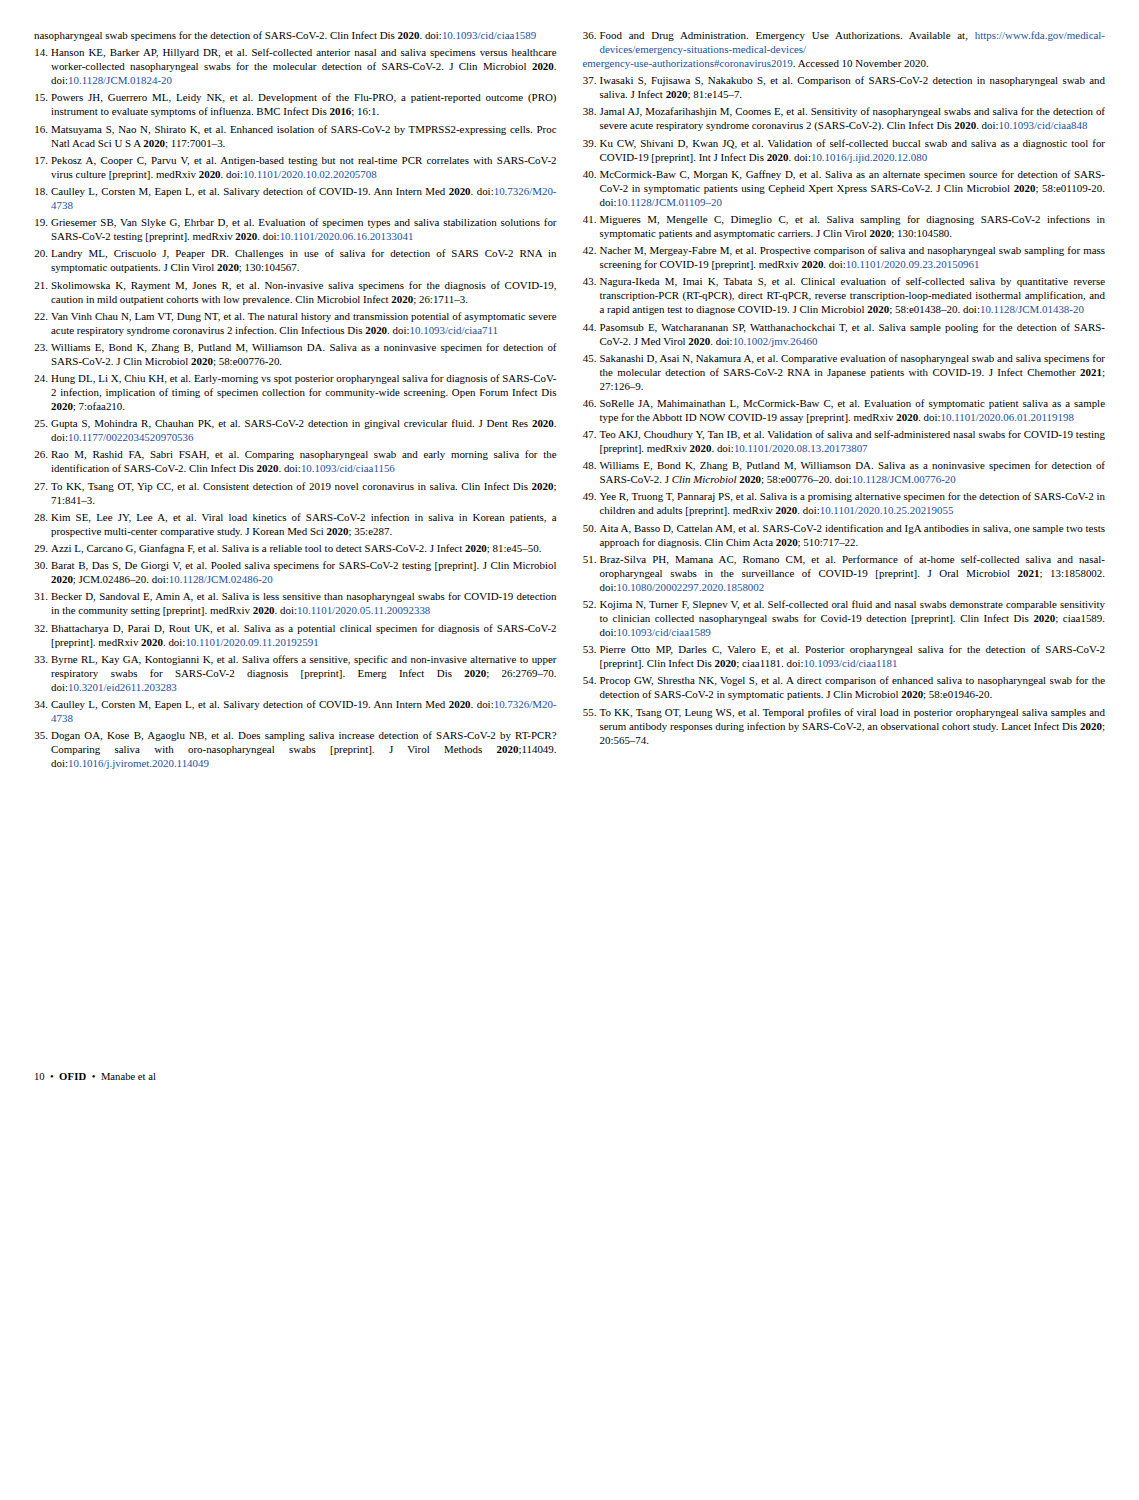nasopharyngeal swab specimens for the detection of SARS-CoV-2. Clin Infect Dis 2020. doi:10.1093/cid/ciaa1589
14. Hanson KE, Barker AP, Hillyard DR, et al. Self-collected anterior nasal and saliva specimens versus healthcare worker-collected nasopharyngeal swabs for the molecular detection of SARS-CoV-2. J Clin Microbiol 2020. doi:10.1128/JCM.01824-20
15. Powers JH, Guerrero ML, Leidy NK, et al. Development of the Flu-PRO, a patient-reported outcome (PRO) instrument to evaluate symptoms of influenza. BMC Infect Dis 2016; 16:1.
16. Matsuyama S, Nao N, Shirato K, et al. Enhanced isolation of SARS-CoV-2 by TMPRSS2-expressing cells. Proc Natl Acad Sci U S A 2020; 117:7001–3.
17. Pekosz A, Cooper C, Parvu V, et al. Antigen-based testing but not real-time PCR correlates with SARS-CoV-2 virus culture [preprint]. medRxiv 2020. doi:10.1101/2020.10.02.20205708
18. Caulley L, Corsten M, Eapen L, et al. Salivary detection of COVID-19. Ann Intern Med 2020. doi:10.7326/M20-4738
19. Griesemer SB, Van Slyke G, Ehrbar D, et al. Evaluation of specimen types and saliva stabilization solutions for SARS-CoV-2 testing [preprint]. medRxiv 2020. doi:10.1101/2020.06.16.20133041
20. Landry ML, Criscuolo J, Peaper DR. Challenges in use of saliva for detection of SARS CoV-2 RNA in symptomatic outpatients. J Clin Virol 2020; 130:104567.
21. Skolimowska K, Rayment M, Jones R, et al. Non-invasive saliva specimens for the diagnosis of COVID-19, caution in mild outpatient cohorts with low prevalence. Clin Microbiol Infect 2020; 26:1711–3.
22. Van Vinh Chau N, Lam VT, Dung NT, et al. The natural history and transmission potential of asymptomatic severe acute respiratory syndrome coronavirus 2 infection. Clin Infectious Dis 2020. doi:10.1093/cid/ciaa711
23. Williams E, Bond K, Zhang B, Putland M, Williamson DA. Saliva as a noninvasive specimen for detection of SARS-CoV-2. J Clin Microbiol 2020; 58:e00776-20.
24. Hung DL, Li X, Chiu KH, et al. Early-morning vs spot posterior oropharyngeal saliva for diagnosis of SARS-CoV-2 infection, implication of timing of specimen collection for community-wide screening. Open Forum Infect Dis 2020; 7:ofaa210.
25. Gupta S, Mohindra R, Chauhan PK, et al. SARS-CoV-2 detection in gingival crevicular fluid. J Dent Res 2020. doi:10.1177/0022034520970536
26. Rao M, Rashid FA, Sabri FSAH, et al. Comparing nasopharyngeal swab and early morning saliva for the identification of SARS-CoV-2. Clin Infect Dis 2020. doi:10.1093/cid/ciaa1156
27. To KK, Tsang OT, Yip CC, et al. Consistent detection of 2019 novel coronavirus in saliva. Clin Infect Dis 2020; 71:841–3.
28. Kim SE, Lee JY, Lee A, et al. Viral load kinetics of SARS-CoV-2 infection in saliva in Korean patients, a prospective multi-center comparative study. J Korean Med Sci 2020; 35:e287.
29. Azzi L, Carcano G, Gianfagna F, et al. Saliva is a reliable tool to detect SARS-CoV-2. J Infect 2020; 81:e45–50.
30. Barat B, Das S, De Giorgi V, et al. Pooled saliva specimens for SARS-CoV-2 testing [preprint]. J Clin Microbiol 2020; JCM.02486–20. doi:10.1128/JCM.02486-20
31. Becker D, Sandoval E, Amin A, et al. Saliva is less sensitive than nasopharyngeal swabs for COVID-19 detection in the community setting [preprint]. medRxiv 2020. doi:10.1101/2020.05.11.20092338
32. Bhattacharya D, Parai D, Rout UK, et al. Saliva as a potential clinical specimen for diagnosis of SARS-CoV-2 [preprint]. medRxiv 2020. doi:10.1101/2020.09.11.20192591
33. Byrne RL, Kay GA, Kontogianni K, et al. Saliva offers a sensitive, specific and non-invasive alternative to upper respiratory swabs for SARS-CoV-2 diagnosis [preprint]. Emerg Infect Dis 2020; 26:2769–70. doi:10.3201/eid2611.203283
34. Caulley L, Corsten M, Eapen L, et al. Salivary detection of COVID-19. Ann Intern Med 2020. doi:10.7326/M20-4738
35. Dogan OA, Kose B, Agaoglu NB, et al. Does sampling saliva increase detection of SARS-CoV-2 by RT-PCR? Comparing saliva with oro-nasopharyngeal swabs [preprint]. J Virol Methods 2020;114049. doi:10.1016/j.jviromet.2020.114049
36. Food and Drug Administration. Emergency Use Authorizations. Available at, https://www.fda.gov/medical-devices/emergency-situations-medical-devices/
emergency-use-authorizations#coronavirus2019. Accessed 10 November 2020.
37. Iwasaki S, Fujisawa S, Nakakubo S, et al. Comparison of SARS-CoV-2 detection in nasopharyngeal swab and saliva. J Infect 2020; 81:e145–7.
38. Jamal AJ, Mozafarihashjin M, Coomes E, et al. Sensitivity of nasopharyngeal swabs and saliva for the detection of severe acute respiratory syndrome coronavirus 2 (SARS-CoV-2). Clin Infect Dis 2020. doi:10.1093/cid/ciaa848
39. Ku CW, Shivani D, Kwan JQ, et al. Validation of self-collected buccal swab and saliva as a diagnostic tool for COVID-19 [preprint]. Int J Infect Dis 2020. doi:10.1016/j.ijid.2020.12.080
40. McCormick-Baw C, Morgan K, Gaffney D, et al. Saliva as an alternate specimen source for detection of SARS-CoV-2 in symptomatic patients using Cepheid Xpert Xpress SARS-CoV-2. J Clin Microbiol 2020; 58:e01109-20. doi:10.1128/JCM.01109–20
41. Migueres M, Mengelle C, Dimeglio C, et al. Saliva sampling for diagnosing SARS-CoV-2 infections in symptomatic patients and asymptomatic carriers. J Clin Virol 2020; 130:104580.
42. Nacher M, Mergeay-Fabre M, et al. Prospective comparison of saliva and nasopharyngeal swab sampling for mass screening for COVID-19 [preprint]. medRxiv 2020. doi:10.1101/2020.09.23.20150961
43. Nagura-Ikeda M, Imai K, Tabata S, et al. Clinical evaluation of self-collected saliva by quantitative reverse transcription-PCR (RT-qPCR), direct RT-qPCR, reverse transcription-loop-mediated isothermal amplification, and a rapid antigen test to diagnose COVID-19. J Clin Microbiol 2020; 58:e01438–20. doi:10.1128/JCM.01438-20
44. Pasomsub E, Watcharananan SP, Watthanachockchai T, et al. Saliva sample pooling for the detection of SARS-CoV-2. J Med Virol 2020. doi:10.1002/jmv.26460
45. Sakanashi D, Asai N, Nakamura A, et al. Comparative evaluation of nasopharyngeal swab and saliva specimens for the molecular detection of SARS-CoV-2 RNA in Japanese patients with COVID-19. J Infect Chemother 2021; 27:126–9.
46. SoRelle JA, Mahimainathan L, McCormick-Baw C, et al. Evaluation of symptomatic patient saliva as a sample type for the Abbott ID NOW COVID-19 assay [preprint]. medRxiv 2020. doi:10.1101/2020.06.01.20119198
47. Teo AKJ, Choudhury Y, Tan IB, et al. Validation of saliva and self-administered nasal swabs for COVID-19 testing [preprint]. medRxiv 2020. doi:10.1101/2020.08.13.20173807
48. Williams E, Bond K, Zhang B, Putland M, Williamson DA. Saliva as a noninvasive specimen for detection of SARS-CoV-2. J Clin Microbiol 2020; 58:e00776–20. doi:10.1128/JCM.00776-20
49. Yee R, Truong T, Pannaraj PS, et al. Saliva is a promising alternative specimen for the detection of SARS-CoV-2 in children and adults [preprint]. medRxiv 2020. doi:10.1101/2020.10.25.20219055
50. Aita A, Basso D, Cattelan AM, et al. SARS-CoV-2 identification and IgA antibodies in saliva, one sample two tests approach for diagnosis. Clin Chim Acta 2020; 510:717–22.
51. Braz-Silva PH, Mamana AC, Romano CM, et al. Performance of at-home self-collected saliva and nasal-oropharyngeal swabs in the surveillance of COVID-19 [preprint]. J Oral Microbiol 2021; 13:1858002. doi:10.1080/20002297.2020.1858002
52. Kojima N, Turner F, Slepnev V, et al. Self-collected oral fluid and nasal swabs demonstrate comparable sensitivity to clinician collected nasopharyngeal swabs for Covid-19 detection [preprint]. Clin Infect Dis 2020; ciaa1589. doi:10.1093/cid/ciaa1589
53. Pierre Otto MP, Darles C, Valero E, et al. Posterior oropharyngeal saliva for the detection of SARS-CoV-2 [preprint]. Clin Infect Dis 2020; ciaa1181. doi:10.1093/cid/ciaa1181
54. Procop GW, Shrestha NK, Vogel S, et al. A direct comparison of enhanced saliva to nasopharyngeal swab for the detection of SARS-CoV-2 in symptomatic patients. J Clin Microbiol 2020; 58:e01946-20.
55. To KK, Tsang OT, Leung WS, et al. Temporal profiles of viral load in posterior oropharyngeal saliva samples and serum antibody responses during infection by SARS-CoV-2, an observational cohort study. Lancet Infect Dis 2020; 20:565–74.
10 • OFID • Manabe et al